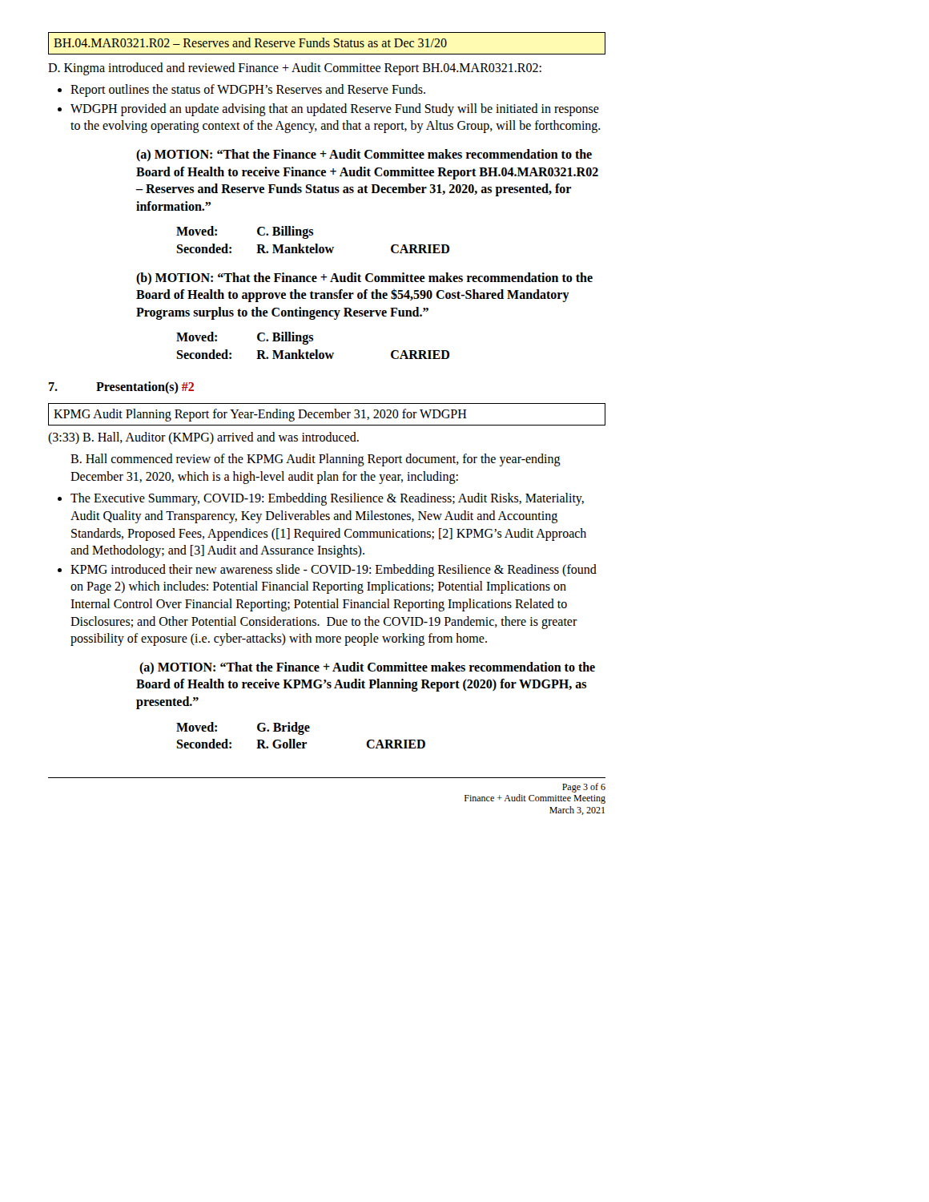BH.04.MAR0321.R02 – Reserves and Reserve Funds Status as at Dec 31/20
D. Kingma introduced and reviewed Finance + Audit Committee Report BH.04.MAR0321.R02:
Report outlines the status of WDGPH’s Reserves and Reserve Funds.
WDGPH provided an update advising that an updated Reserve Fund Study will be initiated in response to the evolving operating context of the Agency, and that a report, by Altus Group, will be forthcoming.
(a) MOTION: “That the Finance + Audit Committee makes recommendation to the Board of Health to receive Finance + Audit Committee Report BH.04.MAR0321.R02 – Reserves and Reserve Funds Status as at December 31, 2020, as presented, for information.”
| Moved: | C. Billings | |
| Seconded: | R. Manktelow | CARRIED |
(b) MOTION: “That the Finance + Audit Committee makes recommendation to the Board of Health to approve the transfer of the $54,590 Cost-Shared Mandatory Programs surplus to the Contingency Reserve Fund.”
| Moved: | C. Billings | |
| Seconded: | R. Manktelow | CARRIED |
7. Presentation(s) #2
KPMG Audit Planning Report for Year-Ending December 31, 2020 for WDGPH
(3:33) B. Hall, Auditor (KMPG) arrived and was introduced.
B. Hall commenced review of the KPMG Audit Planning Report document, for the year-ending December 31, 2020, which is a high-level audit plan for the year, including:
The Executive Summary, COVID-19: Embedding Resilience & Readiness; Audit Risks, Materiality, Audit Quality and Transparency, Key Deliverables and Milestones, New Audit and Accounting Standards, Proposed Fees, Appendices ([1] Required Communications; [2] KPMG’s Audit Approach and Methodology; and [3] Audit and Assurance Insights).
KPMG introduced their new awareness slide - COVID-19: Embedding Resilience & Readiness (found on Page 2) which includes: Potential Financial Reporting Implications; Potential Implications on Internal Control Over Financial Reporting; Potential Financial Reporting Implications Related to Disclosures; and Other Potential Considerations. Due to the COVID-19 Pandemic, there is greater possibility of exposure (i.e. cyber-attacks) with more people working from home.
(a) MOTION: “That the Finance + Audit Committee makes recommendation to the Board of Health to receive KPMG’s Audit Planning Report (2020) for WDGPH, as presented.”
| Moved: | G. Bridge | |
| Seconded: | R. Goller | CARRIED |
Page 3 of 6
Finance + Audit Committee Meeting
March 3, 2021